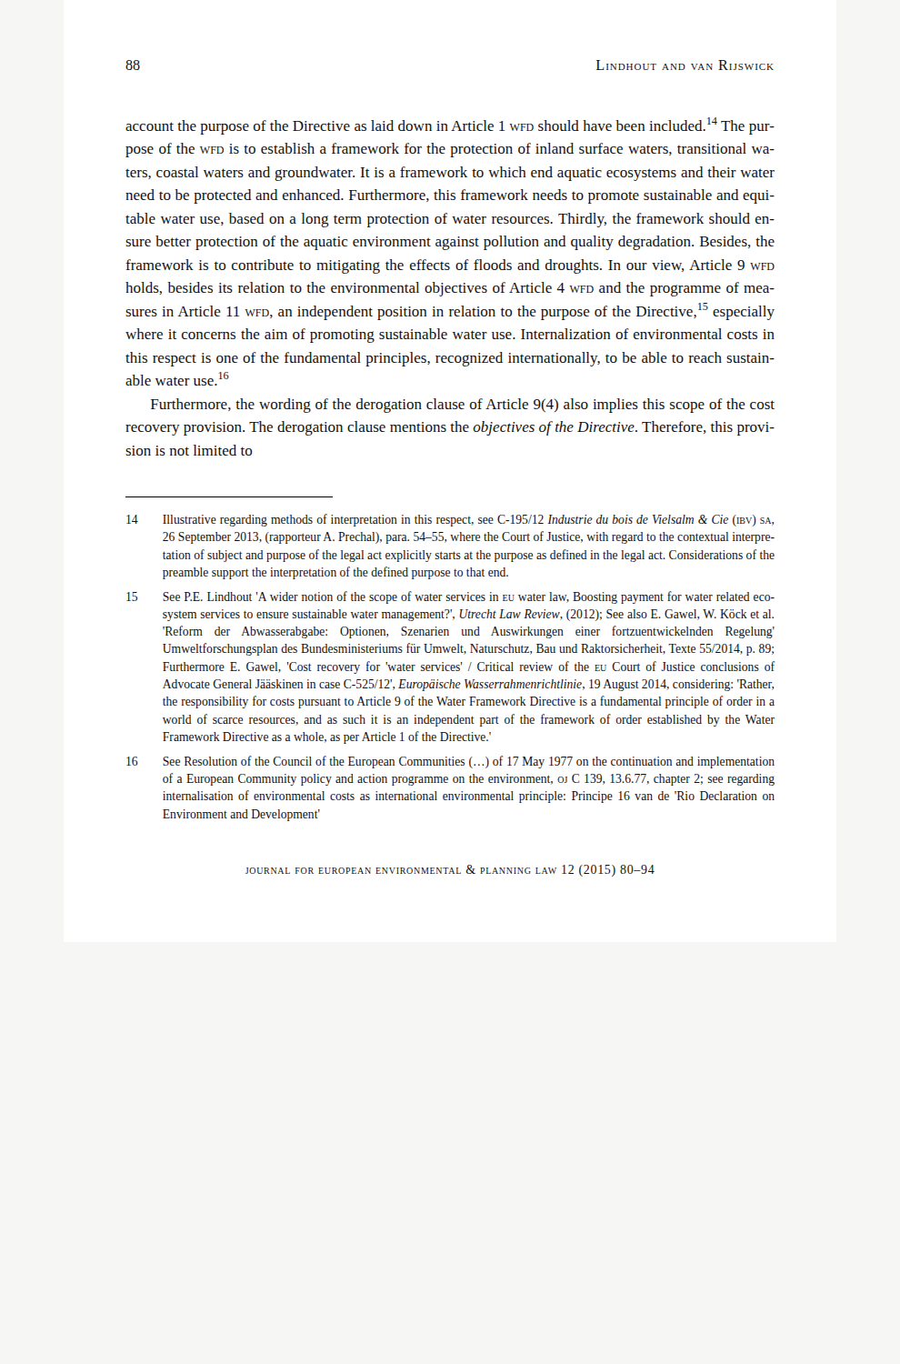88 Lindhout and van Rijswick
account the purpose of the Directive as laid down in Article 1 wfd should have been included.14 The purpose of the wfd is to establish a framework for the protection of inland surface waters, transitional waters, coastal waters and groundwater. It is a framework to which end aquatic ecosystems and their water need to be protected and enhanced. Furthermore, this framework needs to promote sustainable and equitable water use, based on a long term protection of water resources. Thirdly, the framework should ensure better protection of the aquatic environment against pollution and quality degradation. Besides, the framework is to contribute to mitigating the effects of floods and droughts. In our view, Article 9 wfd holds, besides its relation to the environmental objectives of Article 4 wfd and the programme of measures in Article 11 wfd, an independent position in relation to the purpose of the Directive,15 especially where it concerns the aim of promoting sustainable water use. Internalization of environmental costs in this respect is one of the fundamental principles, recognized internationally, to be able to reach sustainable water use.16
Furthermore, the wording of the derogation clause of Article 9(4) also implies this scope of the cost recovery provision. The derogation clause mentions the objectives of the Directive. Therefore, this provision is not limited to
14 Illustrative regarding methods of interpretation in this respect, see C-195/12 Industrie du bois de Vielsalm & Cie (ibv) sa, 26 September 2013, (rapporteur A. Prechal), para. 54–55, where the Court of Justice, with regard to the contextual interpretation of subject and purpose of the legal act explicitly starts at the purpose as defined in the legal act. Considerations of the preamble support the interpretation of the defined purpose to that end.
15 See P.E. Lindhout 'A wider notion of the scope of water services in eu water law, Boosting payment for water related ecosystem services to ensure sustainable water management?', Utrecht Law Review, (2012); See also E. Gawel, W. Köck et al. 'Reform der Abwasserabgabe: Optionen, Szenarien und Auswirkungen einer fortzuentwickelnden Regelung' Umweltforschungsplan des Bundesministeriums für Umwelt, Naturschutz, Bau und Raktorsicherheit, Texte 55/2014, p. 89; Furthermore E. Gawel, 'Cost recovery for 'water services' / Critical review of the eu Court of Justice conclusions of Advocate General Jääskinen in case C-525/12', Europäische Wasserrahmenrichtlinie, 19 August 2014, considering: 'Rather, the responsibility for costs pursuant to Article 9 of the Water Framework Directive is a fundamental principle of order in a world of scarce resources, and as such it is an independent part of the framework of order established by the Water Framework Directive as a whole, as per Article 1 of the Directive.'
16 See Resolution of the Council of the European Communities (…) of 17 May 1977 on the continuation and implementation of a European Community policy and action programme on the environment, oj C 139, 13.6.77, chapter 2; see regarding internalisation of environmental costs as international environmental principle: Principe 16 van de 'Rio Declaration on Environment and Development'
journal for european environmental & planning law 12 (2015) 80–94